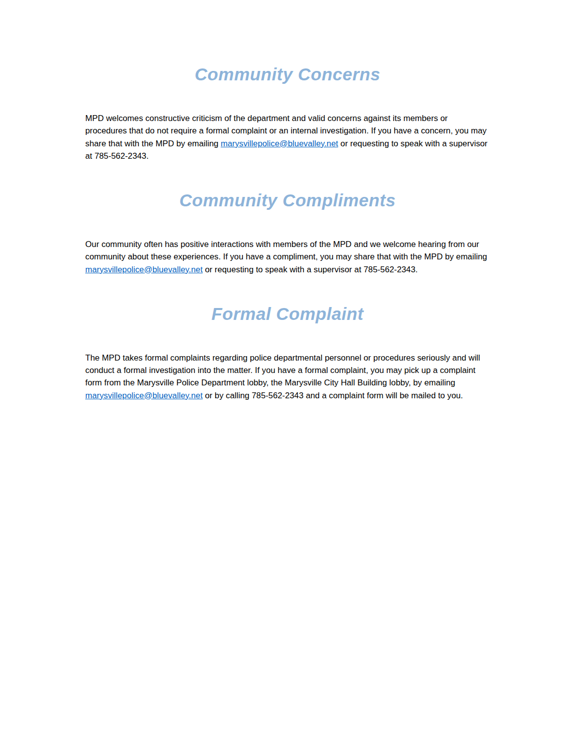Community Concerns
MPD welcomes constructive criticism of the department and valid concerns against its members or procedures that do not require a formal complaint or an internal investigation. If you have a concern, you may share that with the MPD by emailing marysvillepolice@bluevalley.net or requesting to speak with a supervisor at 785-562-2343.
Community Compliments
Our community often has positive interactions with members of the MPD and we welcome hearing from our community about these experiences. If you have a compliment, you may share that with the MPD by emailing marysvillepolice@bluevalley.net or requesting to speak with a supervisor at 785-562-2343.
Formal Complaint
The MPD takes formal complaints regarding police departmental personnel or procedures seriously and will conduct a formal investigation into the matter. If you have a formal complaint, you may pick up a complaint form from the Marysville Police Department lobby, the Marysville City Hall Building lobby, by emailing marysvillepolice@bluevalley.net or by calling 785-562-2343 and a complaint form will be mailed to you.